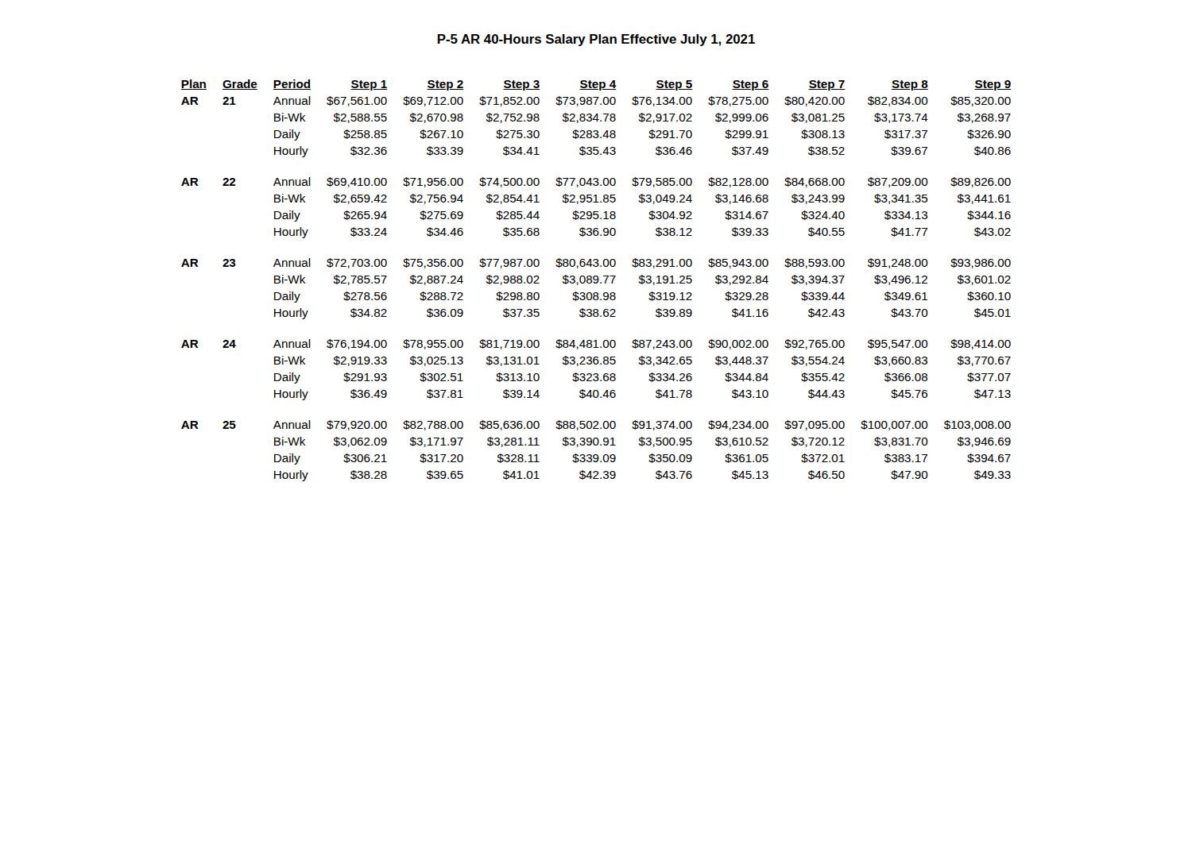P-5 AR 40-Hours Salary Plan Effective July 1, 2021
| Plan | Grade | Period | Step 1 | Step 2 | Step 3 | Step 4 | Step 5 | Step 6 | Step 7 | Step 8 | Step 9 |
| --- | --- | --- | --- | --- | --- | --- | --- | --- | --- | --- | --- |
| AR | 21 | Annual | $67,561.00 | $69,712.00 | $71,852.00 | $73,987.00 | $76,134.00 | $78,275.00 | $80,420.00 | $82,834.00 | $85,320.00 |
| | | Bi-Wk | $2,588.55 | $2,670.98 | $2,752.98 | $2,834.78 | $2,917.02 | $2,999.06 | $3,081.25 | $3,173.74 | $3,268.97 |
| | | Daily | $258.85 | $267.10 | $275.30 | $283.48 | $291.70 | $299.91 | $308.13 | $317.37 | $326.90 |
| | | Hourly | $32.36 | $33.39 | $34.41 | $35.43 | $36.46 | $37.49 | $38.52 | $39.67 | $40.86 |
| AR | 22 | Annual | $69,410.00 | $71,956.00 | $74,500.00 | $77,043.00 | $79,585.00 | $82,128.00 | $84,668.00 | $87,209.00 | $89,826.00 |
| | | Bi-Wk | $2,659.42 | $2,756.94 | $2,854.41 | $2,951.85 | $3,049.24 | $3,146.68 | $3,243.99 | $3,341.35 | $3,441.61 |
| | | Daily | $265.94 | $275.69 | $285.44 | $295.18 | $304.92 | $314.67 | $324.40 | $334.13 | $344.16 |
| | | Hourly | $33.24 | $34.46 | $35.68 | $36.90 | $38.12 | $39.33 | $40.55 | $41.77 | $43.02 |
| AR | 23 | Annual | $72,703.00 | $75,356.00 | $77,987.00 | $80,643.00 | $83,291.00 | $85,943.00 | $88,593.00 | $91,248.00 | $93,986.00 |
| | | Bi-Wk | $2,785.57 | $2,887.24 | $2,988.02 | $3,089.77 | $3,191.25 | $3,292.84 | $3,394.37 | $3,496.12 | $3,601.02 |
| | | Daily | $278.56 | $288.72 | $298.80 | $308.98 | $319.12 | $329.28 | $339.44 | $349.61 | $360.10 |
| | | Hourly | $34.82 | $36.09 | $37.35 | $38.62 | $39.89 | $41.16 | $42.43 | $43.70 | $45.01 |
| AR | 24 | Annual | $76,194.00 | $78,955.00 | $81,719.00 | $84,481.00 | $87,243.00 | $90,002.00 | $92,765.00 | $95,547.00 | $98,414.00 |
| | | Bi-Wk | $2,919.33 | $3,025.13 | $3,131.01 | $3,236.85 | $3,342.65 | $3,448.37 | $3,554.24 | $3,660.83 | $3,770.67 |
| | | Daily | $291.93 | $302.51 | $313.10 | $323.68 | $334.26 | $344.84 | $355.42 | $366.08 | $377.07 |
| | | Hourly | $36.49 | $37.81 | $39.14 | $40.46 | $41.78 | $43.10 | $44.43 | $45.76 | $47.13 |
| AR | 25 | Annual | $79,920.00 | $82,788.00 | $85,636.00 | $88,502.00 | $91,374.00 | $94,234.00 | $97,095.00 | $100,007.00 | $103,008.00 |
| | | Bi-Wk | $3,062.09 | $3,171.97 | $3,281.11 | $3,390.91 | $3,500.95 | $3,610.52 | $3,720.12 | $3,831.70 | $3,946.69 |
| | | Daily | $306.21 | $317.20 | $328.11 | $339.09 | $350.09 | $361.05 | $372.01 | $383.17 | $394.67 |
| | | Hourly | $38.28 | $39.65 | $41.01 | $42.39 | $43.76 | $45.13 | $46.50 | $47.90 | $49.33 |